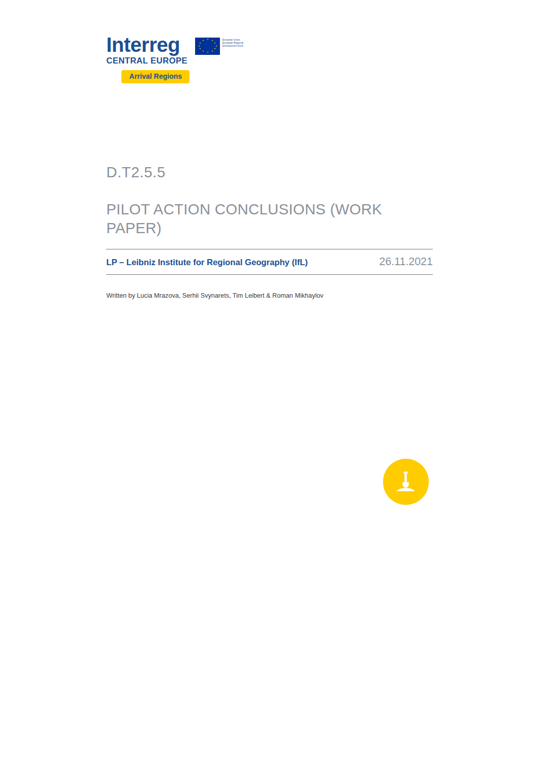Interreg CENTRAL EUROPE
★ ★ ★ ★ ★ ★ ★ ★ ★ ★ ★ ★
European Union
European Regional
Development Fund
Arrival Regions
D.T2.5.5
PILOT ACTION CONCLUSIONS (WORK PAPER)
LP – Leibniz Institute for Regional Geography (IfL) 26.11.2021
Written by Lucia Mrazova, Serhii Svynarets, Tim Leibert & Roman Mikhaylov